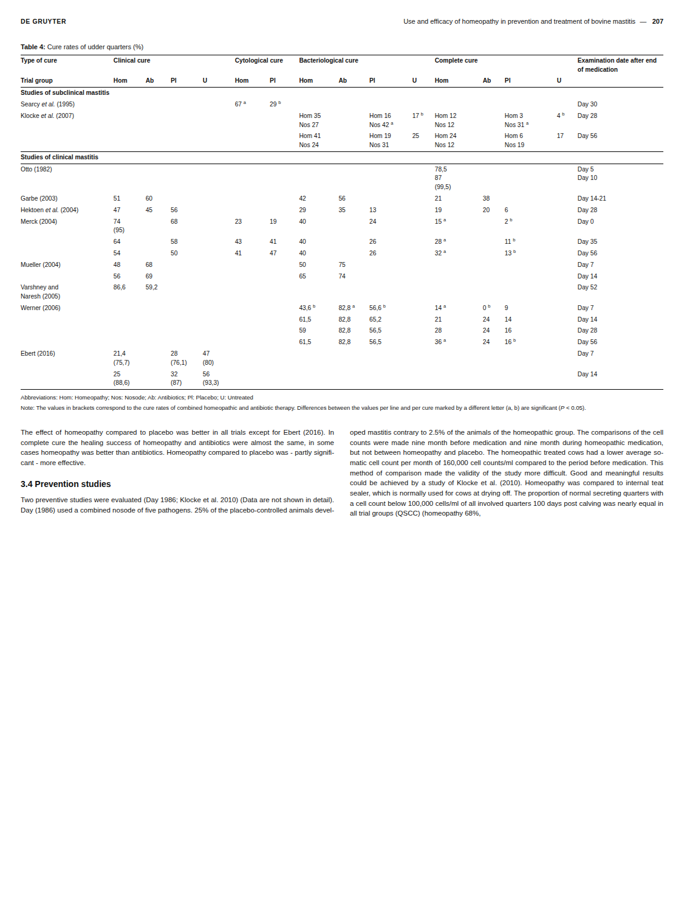De Gruyter
Use and efficacy of homeopathy in prevention and treatment of bovine mastitis —207
Table 4: Cure rates of udder quarters (%)
| Type of cure | Clinical cure | Cytological cure | Bacteriological cure | Complete cure | Examination date after end of medication |
| --- | --- | --- | --- | --- | --- |
| Trial group | Hom | Ab | Pl | U | Hom | Pl | Hom | Ab | Pl | U | Hom | Ab | Pl | U | |
| Studies of subclinical mastitis |
| Searcy et al. (1995) | | | | | 67 a | 29 b | | | | | | | | | Day 30 |
| Klocke et al. (2007) | | | | | | | Hom 35 Nos 27 | | Hom 16 Nos 42 a | 17 b | Hom 12 Nos 12 | | Hom 3 Nos 31 a | 4 b | Day 28 |
| | | | | | | | Hom 41 Nos 24 | | Hom 19 Nos 31 | 25 | Hom 24 Nos 12 | | Hom 6 Nos 19 | 17 | Day 56 |
| Studies of clinical mastitis |
| Otto (1982) | | | | | | | | | | | 78,5 87 (99,5) | | | | Day 5 Day 10 |
| Garbe (2003) | 51 | 60 | | | | | 42 | 56 | | | 21 | 38 | | | Day 14-21 |
| Hektoen et al. (2004) | 47 | 45 | 56 | | | | 29 | 35 | 13 | | 19 | 20 | 6 | | Day 28 |
| Merck (2004) | 74 (95) | | 68 | | 23 | 19 | 40 | | 24 | | 15 a | | 2 b | | Day 0 |
| | 64 | | 58 | | 43 | 41 | 40 | | 26 | | 28 a | | 11 b | | Day 35 |
| | 54 | | 50 | | 41 | 47 | 40 | | 26 | | 32 a | | 13 b | | Day 56 |
| Mueller (2004) | 48 | 68 | | | | | 50 | 75 | | | | | | | Day 7 |
| | 56 | 69 | | | | | 65 | 74 | | | | | | | Day 14 |
| Varshney and Naresh (2005) | 86,6 | 59,2 | | | | | | | | | | | | | Day 52 |
| Werner (2006) | | | | | | | 43,6 b | 82,8 a | 56,6 b | | 14 a | 0 b | 9 | | Day 7 |
| | | | | | | | 61,5 | 82,8 | 65,2 | | 21 | 24 | 14 | | Day 14 |
| | | | | | | | 59 | 82,8 | 56,5 | | 28 | 24 | 16 | | Day 28 |
| | | | | | | | 61,5 | 82,8 | 56,5 | | 36 a | 24 | 16 b | | Day 56 |
| Ebert (2016) | 21,4 (75,7) | | 28 (76,1) | 47 (80) | | | | | | | | | | | Day 7 |
| | 25 (88,6) | | 32 (87) | 56 (93,3) | | | | | | | | | | | Day 14 |
Abbreviations: Hom: Homeopathy; Nos: Nosode; Ab: Antibiotics; Pl: Placebo; U: Untreated
Note: The values in brackets correspond to the cure rates of combined homeopathic and antibiotic therapy. Differences between the values per line and per cure marked by a different letter (a, b) are significant (P < 0.05).
The effect of homeopathy compared to placebo was better in all trials except for Ebert (2016). In complete cure the healing success of homeopathy and antibiotics were almost the same, in some cases homeopathy was better than antibiotics. Homeopathy compared to placebo was - partly significant - more effective.
3.4 Prevention studies
Two preventive studies were evaluated (Day 1986; Klocke et al. 2010) (Data are not shown in detail). Day (1986) used a combined nosode of five pathogens. 25% of the placebo-controlled animals developed mastitis contrary to 2.5% of the animals of the homeopathic group. The comparisons of the cell counts were made nine month before medication and nine month during homeopathic medication, but not between homeopathy and placebo. The homeopathic treated cows had a lower average somatic cell count per month of 160,000 cell counts/ml compared to the period before medication. This method of comparison made the validity of the study more difficult. Good and meaningful results could be achieved by a study of Klocke et al. (2010). Homeopathy was compared to internal teat sealer, which is normally used for cows at drying off. The proportion of normal secreting quarters with a cell count below 100,000 cells/ml of all involved quarters 100 days post calving was nearly equal in all trial groups (QSCC) (homeopathy 68%,